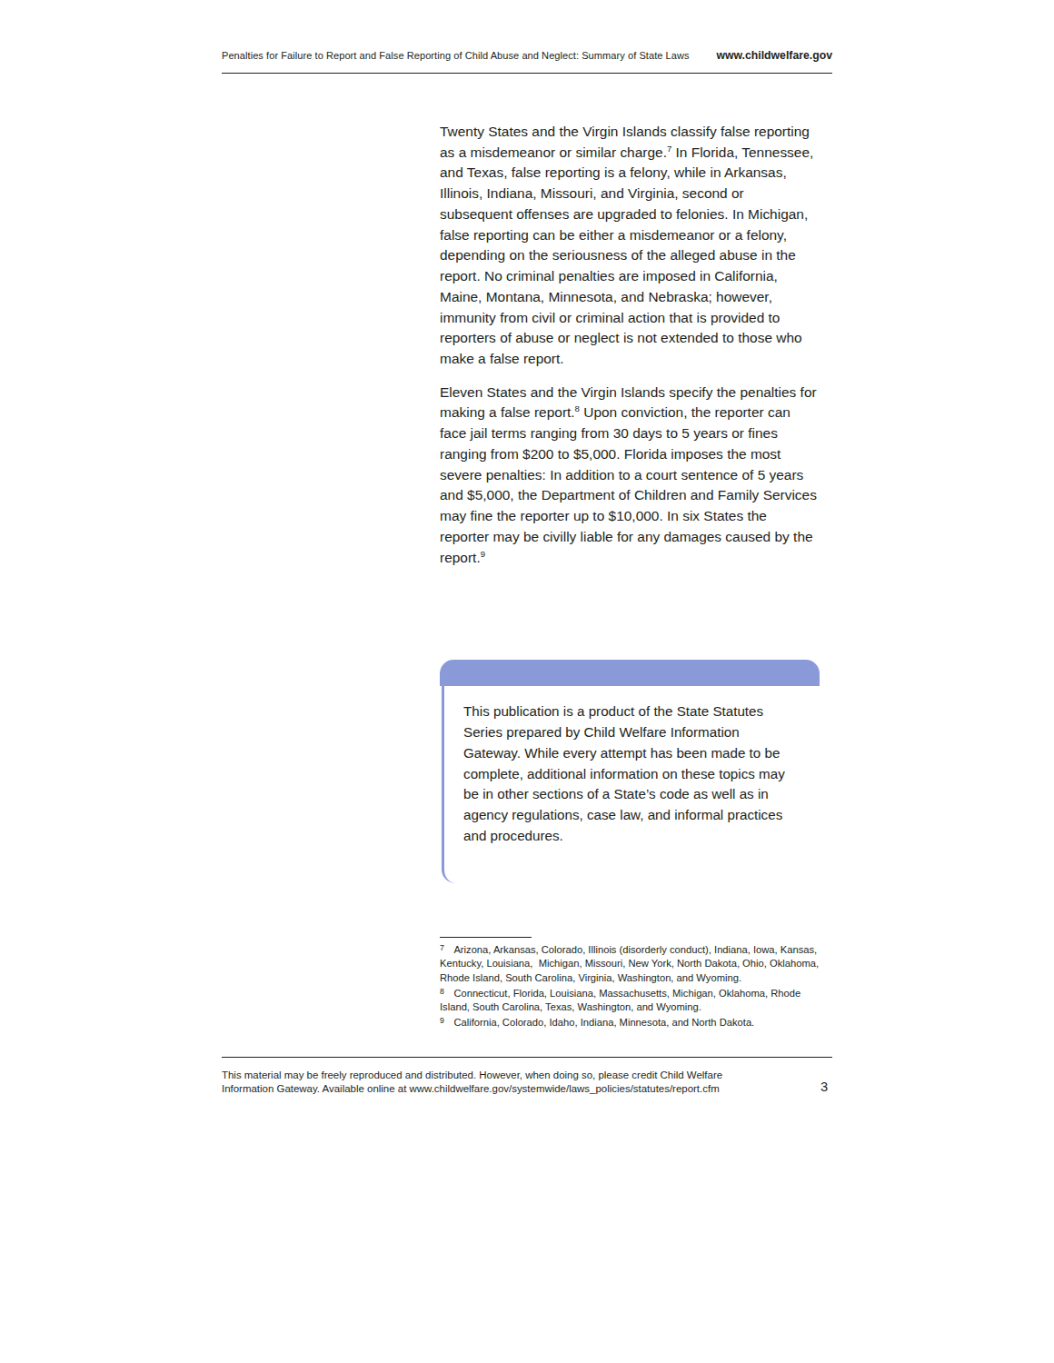Penalties for Failure to Report and False Reporting of Child Abuse and Neglect: Summary of State Laws
www.childwelfare.gov
Twenty States and the Virgin Islands classify false reporting as a misdemeanor or similar charge.7 In Florida, Tennessee, and Texas, false reporting is a felony, while in Arkansas, Illinois, Indiana, Missouri, and Virginia, second or subsequent offenses are upgraded to felonies. In Michigan, false reporting can be either a misdemeanor or a felony, depending on the seriousness of the alleged abuse in the report. No criminal penalties are imposed in California, Maine, Montana, Minnesota, and Nebraska; however, immunity from civil or criminal action that is provided to reporters of abuse or neglect is not extended to those who make a false report.
Eleven States and the Virgin Islands specify the penalties for making a false report.8 Upon conviction, the reporter can face jail terms ranging from 30 days to 5 years or fines ranging from $200 to $5,000. Florida imposes the most severe penalties: In addition to a court sentence of 5 years and $5,000, the Department of Children and Family Services may fine the reporter up to $10,000. In six States the reporter may be civilly liable for any damages caused by the report.9
This publication is a product of the State Statutes Series prepared by Child Welfare Information Gateway. While every attempt has been made to be complete, additional information on these topics may be in other sections of a State’s code as well as in agency regulations, case law, and informal practices and procedures.
7 Arizona, Arkansas, Colorado, Illinois (disorderly conduct), Indiana, Iowa, Kansas, Kentucky, Louisiana, Michigan, Missouri, New York, North Dakota, Ohio, Oklahoma, Rhode Island, South Carolina, Virginia, Washington, and Wyoming.
8 Connecticut, Florida, Louisiana, Massachusetts, Michigan, Oklahoma, Rhode Island, South Carolina, Texas, Washington, and Wyoming.
9 California, Colorado, Idaho, Indiana, Minnesota, and North Dakota.
This material may be freely reproduced and distributed. However, when doing so, please credit Child Welfare Information Gateway. Available online at www.childwelfare.gov/systemwide/laws_policies/statutes/report.cfm
3